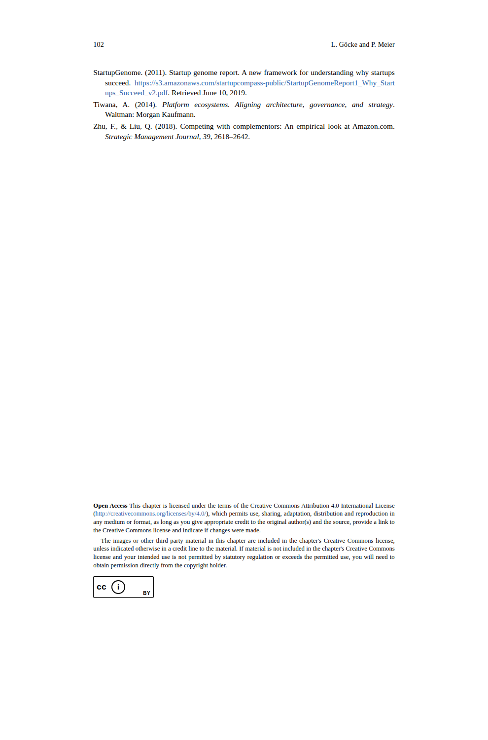102 L. Göcke and P. Meier
StartupGenome. (2011). Startup genome report. A new framework for understanding why startups succeed. https://s3.amazonaws.com/startupcompass-public/StartupGenomeReport1_Why_Startups_Succeed_v2.pdf. Retrieved June 10, 2019.
Tiwana, A. (2014). Platform ecosystems. Aligning architecture, governance, and strategy. Waltman: Morgan Kaufmann.
Zhu, F., & Liu, Q. (2018). Competing with complementors: An empirical look at Amazon.com. Strategic Management Journal, 39, 2618–2642.
Open Access This chapter is licensed under the terms of the Creative Commons Attribution 4.0 International License (http://creativecommons.org/licenses/by/4.0/), which permits use, sharing, adaptation, distribution and reproduction in any medium or format, as long as you give appropriate credit to the original author(s) and the source, provide a link to the Creative Commons license and indicate if changes were made.
The images or other third party material in this chapter are included in the chapter's Creative Commons license, unless indicated otherwise in a credit line to the material. If material is not included in the chapter's Creative Commons license and your intended use is not permitted by statutory regulation or exceeds the permitted use, you will need to obtain permission directly from the copyright holder.
cc i BY